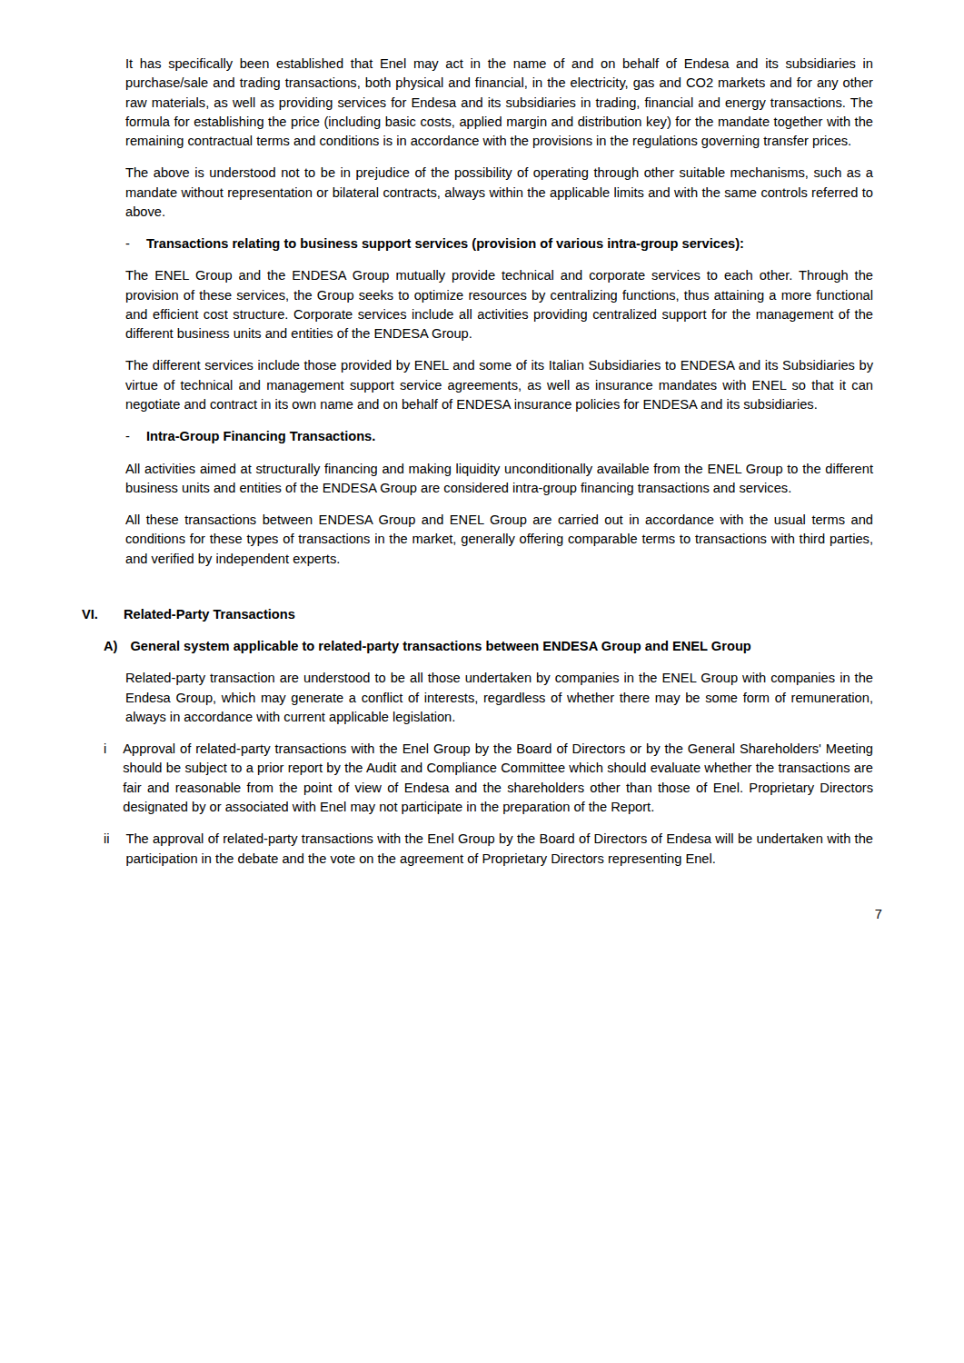It has specifically been established that Enel may act in the name of and on behalf of Endesa and its subsidiaries in purchase/sale and trading transactions, both physical and financial, in the electricity, gas and CO2 markets and for any other raw materials, as well as providing services for Endesa and its subsidiaries in trading, financial and energy transactions. The formula for establishing the price (including basic costs, applied margin and distribution key) for the mandate together with the remaining contractual terms and conditions is in accordance with the provisions in the regulations governing transfer prices.
The above is understood not to be in prejudice of the possibility of operating through other suitable mechanisms, such as a mandate without representation or bilateral contracts, always within the applicable limits and with the same controls referred to above.
- Transactions relating to business support services (provision of various intra-group services):
The ENEL Group and the ENDESA Group mutually provide technical and corporate services to each other. Through the provision of these services, the Group seeks to optimize resources by centralizing functions, thus attaining a more functional and efficient cost structure. Corporate services include all activities providing centralized support for the management of the different business units and entities of the ENDESA Group.
The different services include those provided by ENEL and some of its Italian Subsidiaries to ENDESA and its Subsidiaries by virtue of technical and management support service agreements, as well as insurance mandates with ENEL so that it can negotiate and contract in its own name and on behalf of ENDESA insurance policies for ENDESA and its subsidiaries.
- Intra-Group Financing Transactions.
All activities aimed at structurally financing and making liquidity unconditionally available from the ENEL Group to the different business units and entities of the ENDESA Group are considered intra-group financing transactions and services.
All these transactions between ENDESA Group and ENEL Group are carried out in accordance with the usual terms and conditions for these types of transactions in the market, generally offering comparable terms to transactions with third parties, and verified by independent experts.
VI. Related-Party Transactions
A) General system applicable to related-party transactions between ENDESA Group and ENEL Group
Related-party transaction are understood to be all those undertaken by companies in the ENEL Group with companies in the Endesa Group, which may generate a conflict of interests, regardless of whether there may be some form of remuneration, always in accordance with current applicable legislation.
i Approval of related-party transactions with the Enel Group by the Board of Directors or by the General Shareholders' Meeting should be subject to a prior report by the Audit and Compliance Committee which should evaluate whether the transactions are fair and reasonable from the point of view of Endesa and the shareholders other than those of Enel. Proprietary Directors designated by or associated with Enel may not participate in the preparation of the Report.
ii The approval of related-party transactions with the Enel Group by the Board of Directors of Endesa will be undertaken with the participation in the debate and the vote on the agreement of Proprietary Directors representing Enel.
7